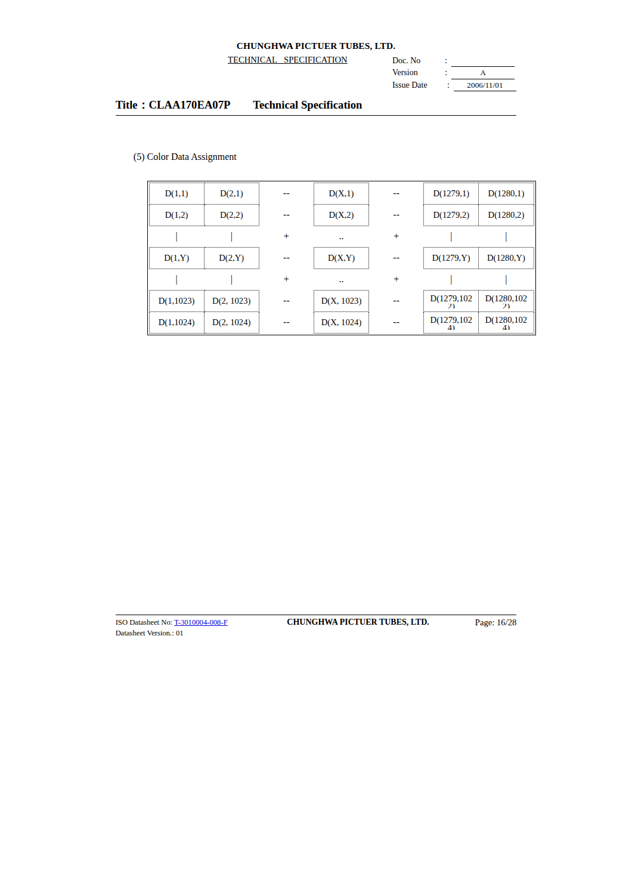CHUNGHWA PICTUER TUBES, LTD.
TECHNICAL SPECIFICATION
Doc. No：
Version：A
Issue Date ：2006/11/01
Title：CLAA170EA07P Technical Specification
(5) Color Data Assignment
| D(1,1) | D(2,1) | -- | D(X,1) | -- | D(1279,1) | D(1280,1) |
| D(1,2) | D(2,2) | -- | D(X,2) | -- | D(1279,2) | D(1280,2) |
| / | / | + | .. | + | / | / |
| D(1,Y) | D(2,Y) | -- | D(X,Y) | -- | D(1279,Y) | D(1280,Y) |
| / | / | + | .. | + | / | / |
| D(1,1023) | D(2, 1023) | -- | D(X, 1023) | -- | D(1279,102 2) | D(1280,102 2) |
| D(1,1024) | D(2, 1024) | -- | D(X, 1024) | -- | D(1279,102 4) | D(1280,102 4) |
ISO Datasheet No: T-3010004-008-F
Datasheet Version.: 01
CHUNGHWA PICTUER TUBES, LTD.
Page: 16/28